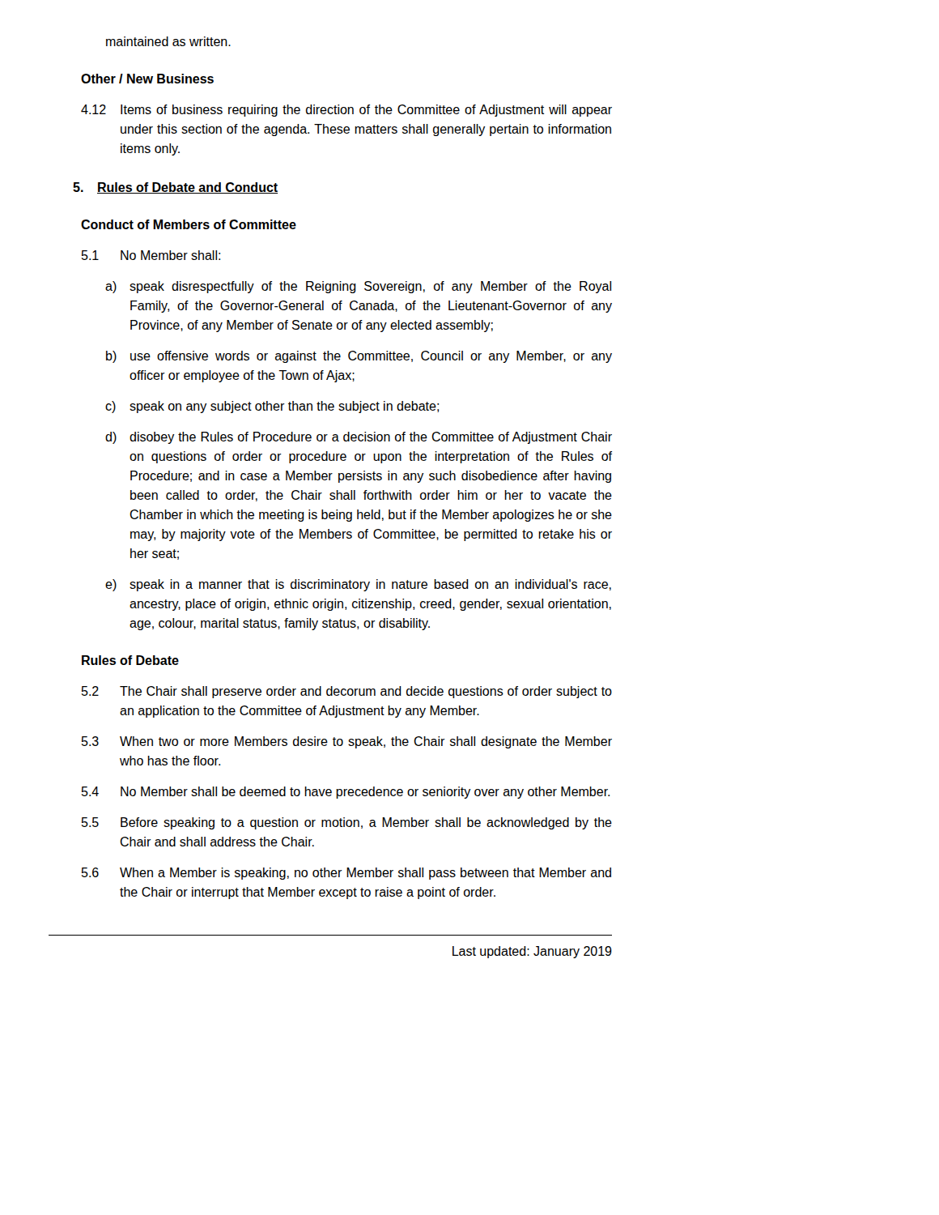maintained as written.
Other / New Business
4.12
Items of business requiring the direction of the Committee of Adjustment will appear under this section of the agenda. These matters shall generally pertain to information items only.
5. Rules of Debate and Conduct
Conduct of Members of Committee
5.1
No Member shall:
a)
speak disrespectfully of the Reigning Sovereign, of any Member of the Royal Family, of the Governor-General of Canada, of the Lieutenant-Governor of any Province, of any Member of Senate or of any elected assembly;
b)
use offensive words or against the Committee, Council or any Member, or any officer or employee of the Town of Ajax;
c)
speak on any subject other than the subject in debate;
d)
disobey the Rules of Procedure or a decision of the Committee of Adjustment Chair on questions of order or procedure or upon the interpretation of the Rules of Procedure; and in case a Member persists in any such disobedience after having been called to order, the Chair shall forthwith order him or her to vacate the Chamber in which the meeting is being held, but if the Member apologizes he or she may, by majority vote of the Members of Committee, be permitted to retake his or her seat;
e)
speak in a manner that is discriminatory in nature based on an individual's race, ancestry, place of origin, ethnic origin, citizenship, creed, gender, sexual orientation, age, colour, marital status, family status, or disability.
Rules of Debate
5.2
The Chair shall preserve order and decorum and decide questions of order subject to an application to the Committee of Adjustment by any Member.
5.3
When two or more Members desire to speak, the Chair shall designate the Member who has the floor.
5.4
No Member shall be deemed to have precedence or seniority over any other Member.
5.5
Before speaking to a question or motion, a Member shall be acknowledged by the Chair and shall address the Chair.
5.6
When a Member is speaking, no other Member shall pass between that Member and the Chair or interrupt that Member except to raise a point of order.
Last updated: January 2019